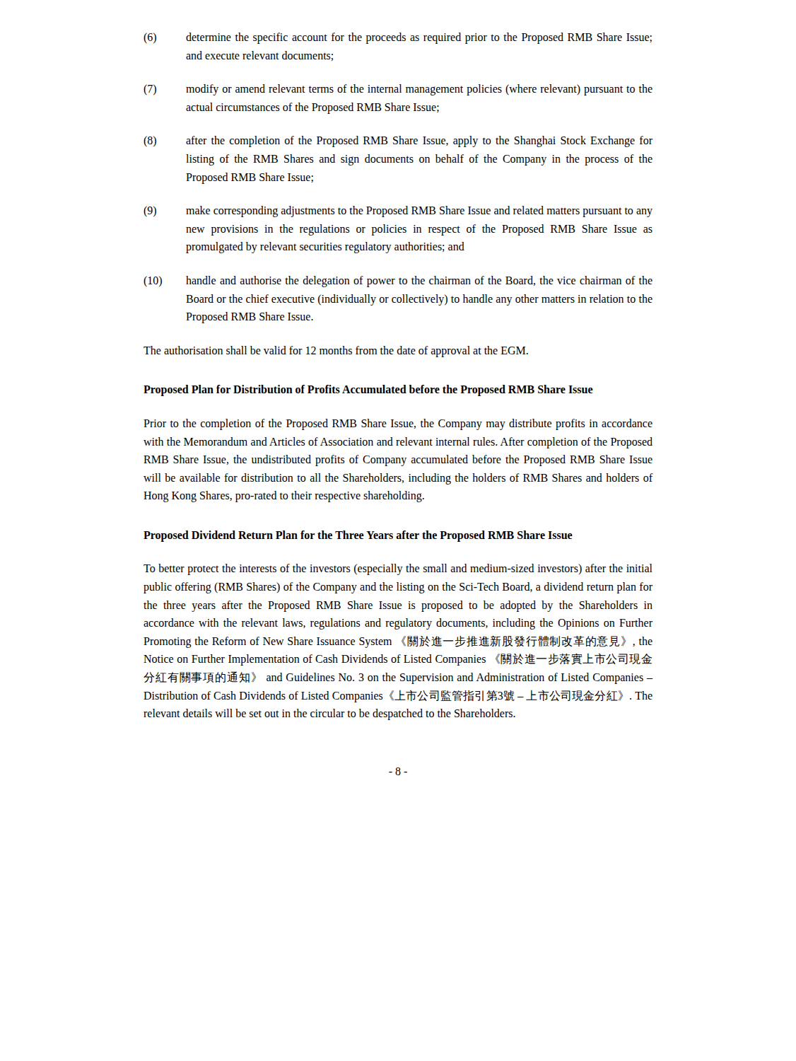(6) determine the specific account for the proceeds as required prior to the Proposed RMB Share Issue; and execute relevant documents;
(7) modify or amend relevant terms of the internal management policies (where relevant) pursuant to the actual circumstances of the Proposed RMB Share Issue;
(8) after the completion of the Proposed RMB Share Issue, apply to the Shanghai Stock Exchange for listing of the RMB Shares and sign documents on behalf of the Company in the process of the Proposed RMB Share Issue;
(9) make corresponding adjustments to the Proposed RMB Share Issue and related matters pursuant to any new provisions in the regulations or policies in respect of the Proposed RMB Share Issue as promulgated by relevant securities regulatory authorities; and
(10) handle and authorise the delegation of power to the chairman of the Board, the vice chairman of the Board or the chief executive (individually or collectively) to handle any other matters in relation to the Proposed RMB Share Issue.
The authorisation shall be valid for 12 months from the date of approval at the EGM.
Proposed Plan for Distribution of Profits Accumulated before the Proposed RMB Share Issue
Prior to the completion of the Proposed RMB Share Issue, the Company may distribute profits in accordance with the Memorandum and Articles of Association and relevant internal rules. After completion of the Proposed RMB Share Issue, the undistributed profits of Company accumulated before the Proposed RMB Share Issue will be available for distribution to all the Shareholders, including the holders of RMB Shares and holders of Hong Kong Shares, pro-rated to their respective shareholding.
Proposed Dividend Return Plan for the Three Years after the Proposed RMB Share Issue
To better protect the interests of the investors (especially the small and medium-sized investors) after the initial public offering (RMB Shares) of the Company and the listing on the Sci-Tech Board, a dividend return plan for the three years after the Proposed RMB Share Issue is proposed to be adopted by the Shareholders in accordance with the relevant laws, regulations and regulatory documents, including the Opinions on Further Promoting the Reform of New Share Issuance System 《關於進一步推進新股發行體制改革的意見》, the Notice on Further Implementation of Cash Dividends of Listed Companies 《關於進一步落實上市公司現金分紅有關事項的通知》 and Guidelines No. 3 on the Supervision and Administration of Listed Companies – Distribution of Cash Dividends of Listed Companies《上市公司監管指引第3號 – 上市公司現金分紅》. The relevant details will be set out in the circular to be despatched to the Shareholders.
- 8 -